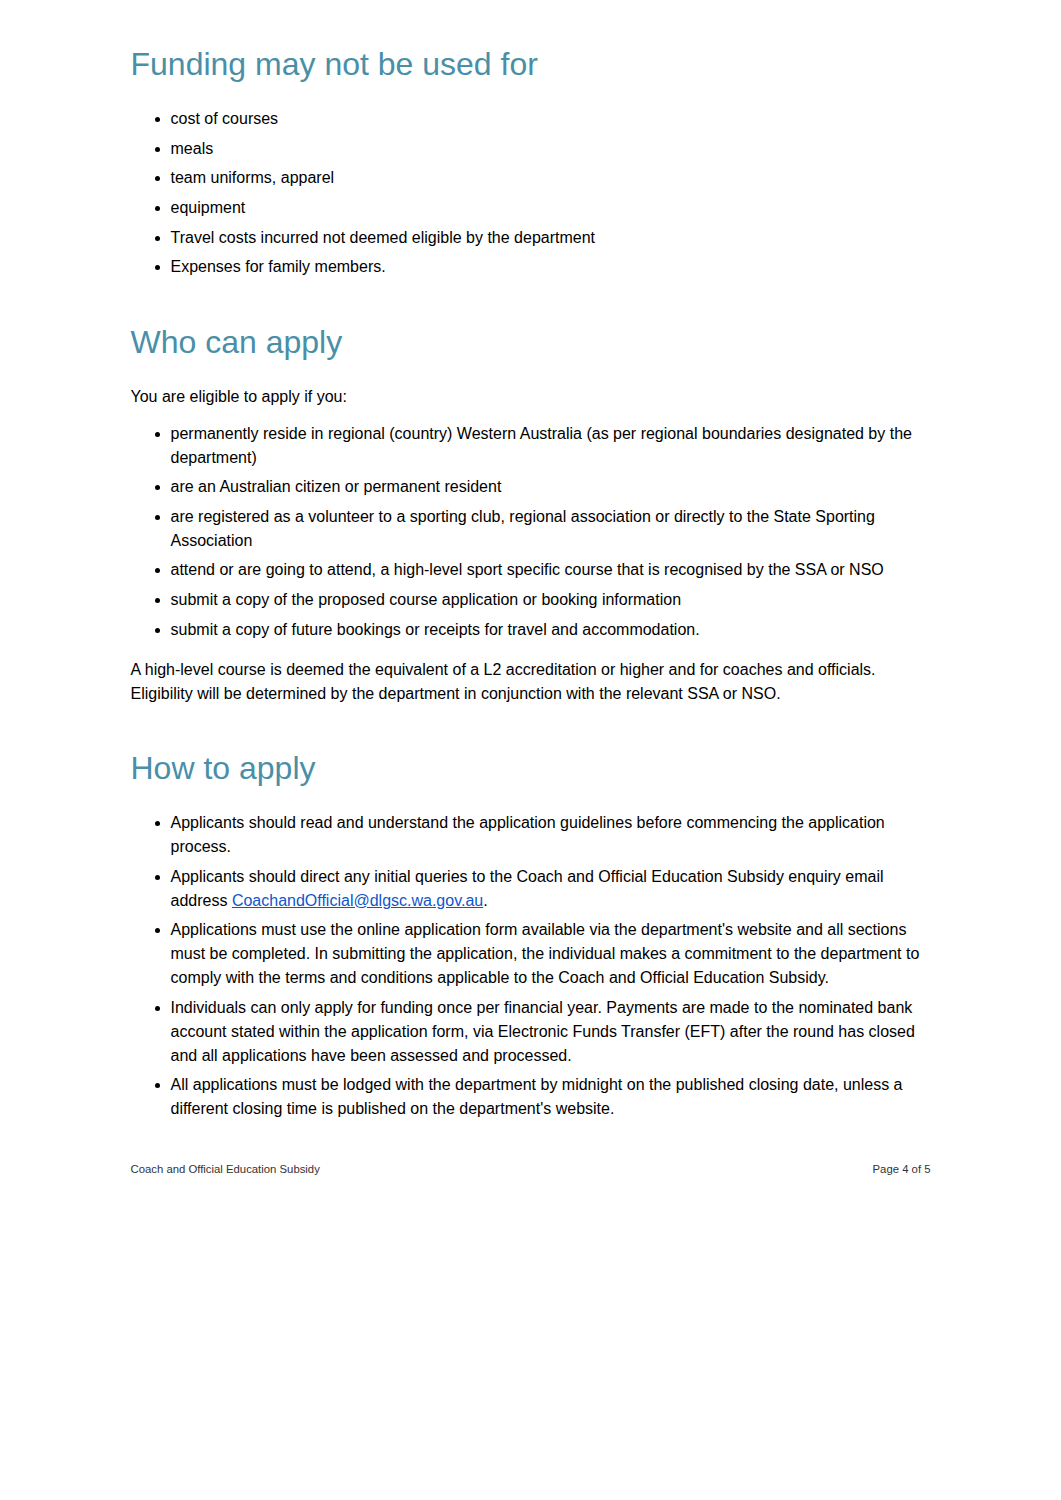Funding may not be used for
cost of courses
meals
team uniforms, apparel
equipment
Travel costs incurred not deemed eligible by the department
Expenses for family members.
Who can apply
You are eligible to apply if you:
permanently reside in regional (country) Western Australia (as per regional boundaries designated by the department)
are an Australian citizen or permanent resident
are registered as a volunteer to a sporting club, regional association or directly to the State Sporting Association
attend or are going to attend, a high-level sport specific course that is recognised by the SSA or NSO
submit a copy of the proposed course application or booking information
submit a copy of future bookings or receipts for travel and accommodation.
A high-level course is deemed the equivalent of a L2 accreditation or higher and for coaches and officials. Eligibility will be determined by the department in conjunction with the relevant SSA or NSO.
How to apply
Applicants should read and understand the application guidelines before commencing the application process.
Applicants should direct any initial queries to the Coach and Official Education Subsidy enquiry email address CoachandOfficial@dlgsc.wa.gov.au.
Applications must use the online application form available via the department's website and all sections must be completed. In submitting the application, the individual makes a commitment to the department to comply with the terms and conditions applicable to the Coach and Official Education Subsidy.
Individuals can only apply for funding once per financial year. Payments are made to the nominated bank account stated within the application form, via Electronic Funds Transfer (EFT) after the round has closed and all applications have been assessed and processed.
All applications must be lodged with the department by midnight on the published closing date, unless a different closing time is published on the department's website.
Coach and Official Education Subsidy Page 4 of 5